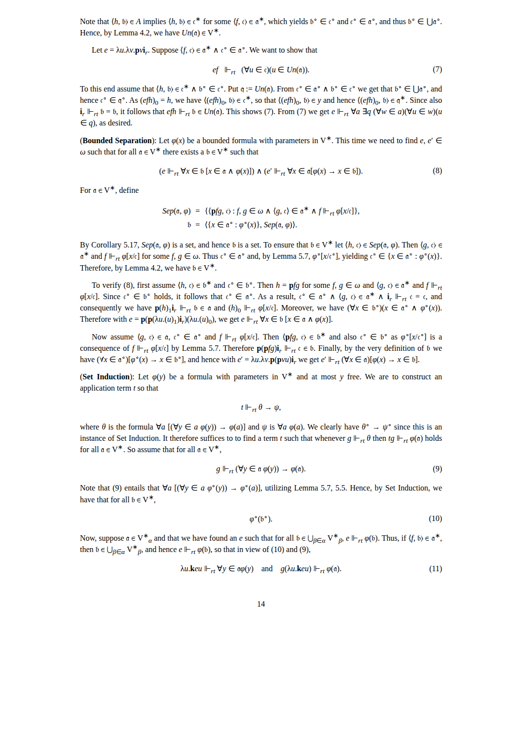Note that ⟨h, 𝔟⟩ ∈ A implies ⟨h, 𝔟⟩ ∈ 𝔠∗ for some ⟨f, 𝔠⟩ ∈ 𝔞∗, which yields 𝔟∘ ∈ 𝔠∘ and 𝔠∘ ∈ 𝔞∘, and thus 𝔟∘ ∈ ⋃𝔞∘. Hence, by Lemma 4.2, we have Un(𝔞) ∈ V∗.
Let e = λu.λv.pvir. Suppose ⟨f, 𝔠⟩ ∈ 𝔞∗ ∧ 𝔠∘ ∈ 𝔞∘. We want to show that
ef ⊩rt (∀u ∈ 𝔠)(u ∈ Un(𝔞)). (7)
To this end assume that ⟨h, 𝔟⟩ ∈ 𝔠∗ ∧ 𝔟∘ ∈ 𝔠∘. Put 𝔮 := Un(𝔞). From 𝔠∘ ∈ 𝔞∘ ∧ 𝔟∘ ∈ 𝔠∘ we get that 𝔟∘ ∈ ⋃𝔞∘, and hence 𝔠∘ ∈ 𝔮∘. As (efh)0 = h, we have ⟨(efh)0, 𝔟⟩ ∈ 𝔠∗, so that ⟨(efh)0, 𝔟⟩ ∈ y and hence ⟨(efh)0, 𝔟⟩ ∈ 𝔮∗. Since also ir ⊩rt 𝔟 = 𝔟, it follows that efh ⊩rt 𝔟 ∈ Un(𝔞). This shows (7). From (7) we get e ⊩rt ∀a ∃q (∀w ∈ a)(∀u ∈ w)(u ∈ q), as desired.
(Bounded Separation): Let φ(x) be a bounded formula with parameters in V∗. This time we need to find e, e′ ∈ ω such that for all 𝔞 ∈ V∗ there exists a 𝔟 ∈ V∗ such that
(e ⊩rt ∀x ∈ 𝔟 [x ∈ 𝔞 ∧ φ(x)]) ∧ (e′ ⊩rt ∀x ∈ 𝔞[φ(x) → x ∈ 𝔟]). (8)
For 𝔞 ∈ V∗, define
| Sep (𝔞, φ ) | = | {⟨ p fg , 𝔠⟩ : f , g ∈ ω ∧ ⟨ g , 𝔠⟩ ∈ 𝔞 ∗ ∧ f ⊩ rt φ [ x /𝔠]}, |
| 𝔟 | = | ⟨{ x ∈ 𝔞 ∘ : φ ∘ ( x )}, Sep (𝔞, φ )⟩. |
By Corollary 5.17, Sep(𝔞, φ) is a set, and hence 𝔟 is a set. To ensure that 𝔟 ∈ V∗ let ⟨h, 𝔠⟩ ∈ Sep(𝔞, φ). Then ⟨g, 𝔠⟩ ∈ 𝔞∗ and f ⊩rt φ[x/𝔠] for some f, g ∈ ω. Thus 𝔠∘ ∈ 𝔞∘ and, by Lemma 5.7, φ∘[x/𝔠∘], yielding 𝔠∘ ∈ {x ∈ 𝔞∘ : φ∘(x)}. Therefore, by Lemma 4.2, we have 𝔟 ∈ V∗.
To verify (8), first assume ⟨h, 𝔠⟩ ∈ 𝔟∗ and 𝔠∘ ∈ 𝔟∘. Then h = pfg for some f, g ∈ ω and ⟨g, 𝔠⟩ ∈ 𝔞∗ and f ⊩rt φ[x/𝔠]. Since 𝔠∘ ∈ 𝔟∘ holds, it follows that 𝔠∘ ∈ 𝔞∘. As a result, 𝔠∘ ∈ 𝔞∘ ∧ ⟨g, 𝔠⟩ ∈ 𝔞∗ ∧ ir ⊩rt 𝔠 = 𝔠, and consequently we have p(h)1ir ⊩rt 𝔟 ∈ 𝔞 and (h)0 ⊩rt φ[x/𝔠]. Moreover, we have (∀x ∈ 𝔟∘)(x ∈ 𝔞∘ ∧ φ∘(x)). Therefore with e = p(p(λu.(u)1)ir)(λu.(u)0), we get e ⊩rt ∀x ∈ 𝔟 [x ∈ 𝔞 ∧ φ(x)].
Now assume ⟨g, 𝔠⟩ ∈ 𝔞, 𝔠∘ ∈ 𝔞∘ and f ⊩rt φ[x/𝔠]. Then ⟨pfg, 𝔠⟩ ∈ 𝔟∗ and also 𝔠∘ ∈ 𝔟∘ as φ∘[x/𝔠∘] is a consequence of f ⊩rt φ[x/𝔠] by Lemma 5.7. Therefore p(pfg)ir ⊩rt 𝔠 ∈ 𝔟. Finally, by the very definition of 𝔟 we have (∀x ∈ 𝔞∘)[φ∘(x) → x ∈ 𝔟∘], and hence with e′ = λu.λv.p(pvu)ir we get e′ ⊩rt (∀x ∈ 𝔞)[φ(x) → x ∈ 𝔟].
(Set Induction): Let φ(y) be a formula with parameters in V∗ and at most y free. We are to construct an application term t so that
t ⊩rt θ → ψ,
where θ is the formula ∀a [(∀y ∈ a φ(y)) → φ(a)] and ψ is ∀a φ(a). We clearly have θ∘ → ψ∘ since this is an instance of Set Induction. It therefore suffices to to find a term t such that whenever g ⊩rt θ then tg ⊩rt φ(𝔞) holds for all 𝔞 ∈ V∗. So assume that for all 𝔞 ∈ V∗,
g ⊩rt (∀y ∈ 𝔞 φ(y)) → φ(𝔞). (9)
Note that (9) entails that ∀a [(∀y ∈ a φ∘(y)) → φ∘(a)], utilizing Lemma 5.7, 5.5. Hence, by Set Induction, we have that for all 𝔟 ∈ V∗,
φ∘(𝔟∘). (10)
Now, suppose 𝔞 ∈ V∗α and that we have found an e such that for all 𝔟 ∈ ⋃β∈α V∗β, e ⊩rt φ(𝔟). Thus, if ⟨f, 𝔟⟩ ∈ 𝔞∗, then 𝔟 ∈ ⋃β∈α V∗β, and hence e ⊩rt φ(𝔟), so that in view of (10) and (9),
λu.keu ⊩rt ∀y ∈ 𝔞φ(y) and g(λu.keu) ⊩rt φ(𝔞). (11)
14